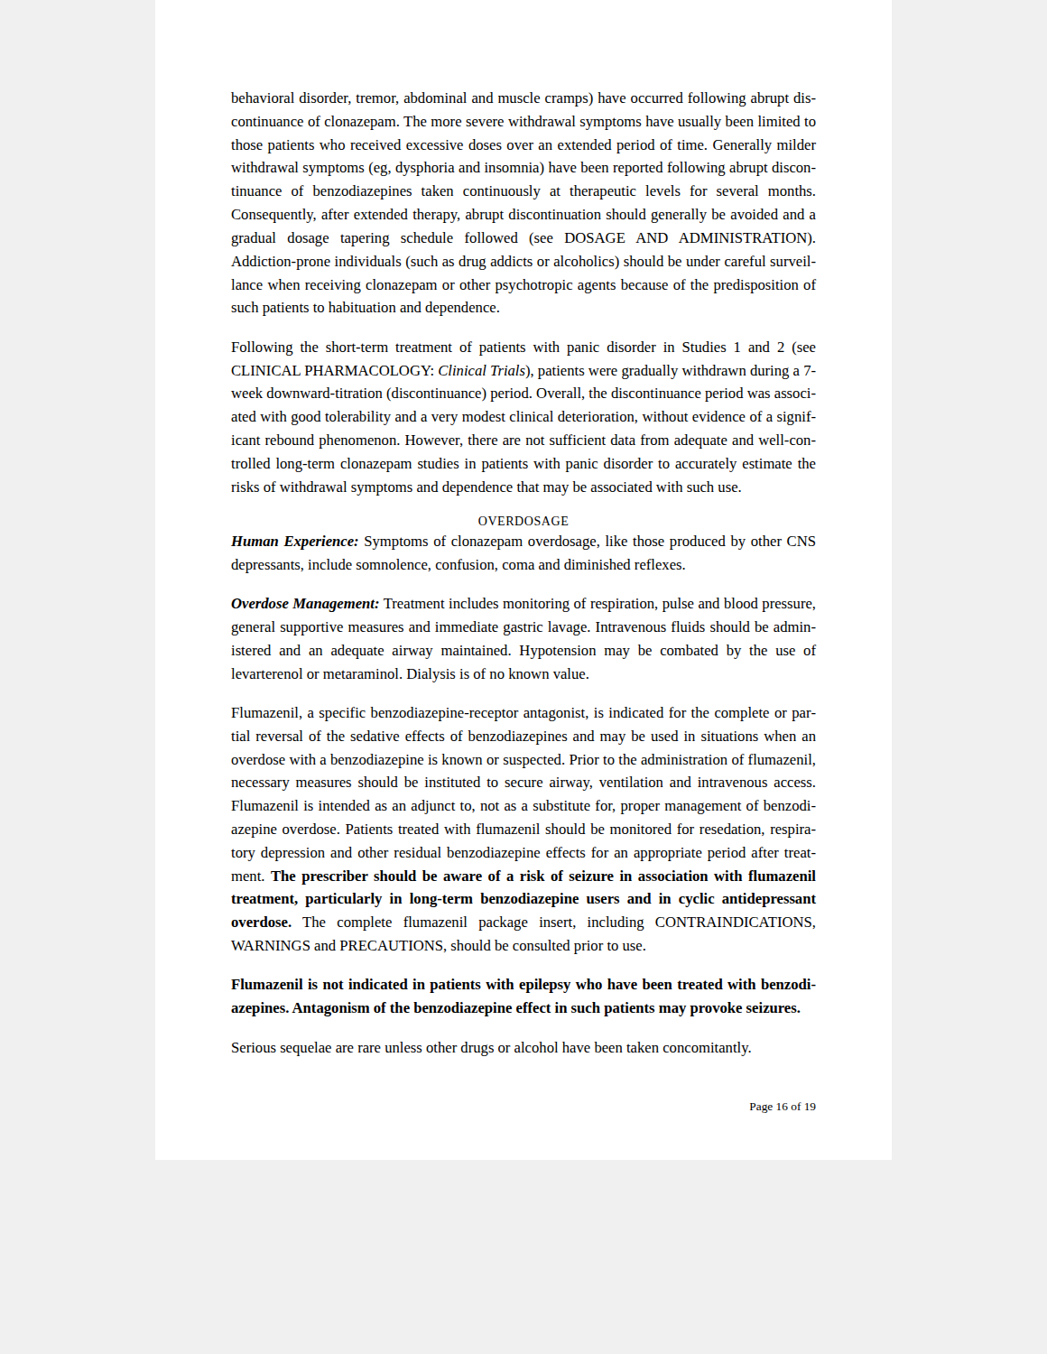behavioral disorder, tremor, abdominal and muscle cramps) have occurred following abrupt discontinuance of clonazepam. The more severe withdrawal symptoms have usually been limited to those patients who received excessive doses over an extended period of time. Generally milder withdrawal symptoms (eg, dysphoria and insomnia) have been reported following abrupt discontinuance of benzodiazepines taken continuously at therapeutic levels for several months. Consequently, after extended therapy, abrupt discontinuation should generally be avoided and a gradual dosage tapering schedule followed (see DOSAGE AND ADMINISTRATION). Addiction-prone individuals (such as drug addicts or alcoholics) should be under careful surveillance when receiving clonazepam or other psychotropic agents because of the predisposition of such patients to habituation and dependence.
Following the short-term treatment of patients with panic disorder in Studies 1 and 2 (see CLINICAL PHARMACOLOGY: Clinical Trials), patients were gradually withdrawn during a 7-week downward-titration (discontinuance) period. Overall, the discontinuance period was associated with good tolerability and a very modest clinical deterioration, without evidence of a significant rebound phenomenon. However, there are not sufficient data from adequate and well-controlled long-term clonazepam studies in patients with panic disorder to accurately estimate the risks of withdrawal symptoms and dependence that may be associated with such use.
OVERDOSAGE
Human Experience: Symptoms of clonazepam overdosage, like those produced by other CNS depressants, include somnolence, confusion, coma and diminished reflexes.
Overdose Management: Treatment includes monitoring of respiration, pulse and blood pressure, general supportive measures and immediate gastric lavage. Intravenous fluids should be administered and an adequate airway maintained. Hypotension may be combated by the use of levarterenol or metaraminol. Dialysis is of no known value.
Flumazenil, a specific benzodiazepine-receptor antagonist, is indicated for the complete or partial reversal of the sedative effects of benzodiazepines and may be used in situations when an overdose with a benzodiazepine is known or suspected. Prior to the administration of flumazenil, necessary measures should be instituted to secure airway, ventilation and intravenous access. Flumazenil is intended as an adjunct to, not as a substitute for, proper management of benzodiazepine overdose. Patients treated with flumazenil should be monitored for resedation, respiratory depression and other residual benzodiazepine effects for an appropriate period after treatment. The prescriber should be aware of a risk of seizure in association with flumazenil treatment, particularly in long-term benzodiazepine users and in cyclic antidepressant overdose. The complete flumazenil package insert, including CONTRAINDICATIONS, WARNINGS and PRECAUTIONS, should be consulted prior to use.
Flumazenil is not indicated in patients with epilepsy who have been treated with benzodiazepines. Antagonism of the benzodiazepine effect in such patients may provoke seizures.
Serious sequelae are rare unless other drugs or alcohol have been taken concomitantly.
Page 16 of 19